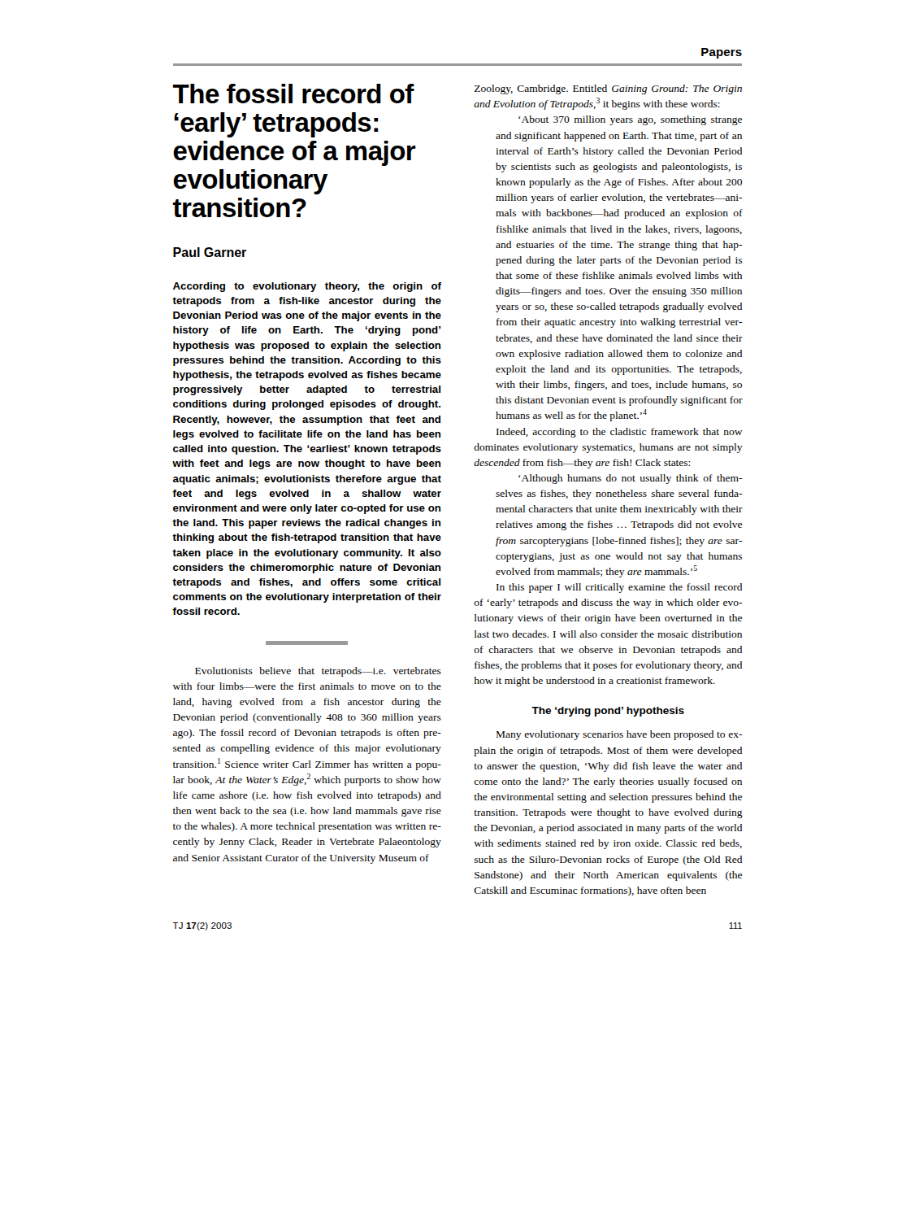Papers
The fossil record of ‘early’ tetrapods: evidence of a major evolutionary transition?
Paul Garner
According to evolutionary theory, the origin of tetrapods from a fish-like ancestor during the Devonian Period was one of the major events in the history of life on Earth. The ‘drying pond’ hypothesis was proposed to explain the selection pressures behind the transition. According to this hypothesis, the tetrapods evolved as fishes became progressively better adapted to terrestrial conditions during prolonged episodes of drought. Recently, however, the assumption that feet and legs evolved to facilitate life on the land has been called into question. The ‘earliest’ known tetrapods with feet and legs are now thought to have been aquatic animals; evolutionists therefore argue that feet and legs evolved in a shallow water environment and were only later co-opted for use on the land. This paper reviews the radical changes in thinking about the fish-tetrapod transition that have taken place in the evolutionary community. It also considers the chimeromorphic nature of Devonian tetrapods and fishes, and offers some critical comments on the evolutionary interpretation of their fossil record.
Evolutionists believe that tetrapods—i.e. vertebrates with four limbs—were the first animals to move on to the land, having evolved from a fish ancestor during the Devonian period (conventionally 408 to 360 million years ago). The fossil record of Devonian tetrapods is often presented as compelling evidence of this major evolutionary transition.1 Science writer Carl Zimmer has written a popular book, At the Water’s Edge,2 which purports to show how life came ashore (i.e. how fish evolved into tetrapods) and then went back to the sea (i.e. how land mammals gave rise to the whales). A more technical presentation was written recently by Jenny Clack, Reader in Vertebrate Palaeontology and Senior Assistant Curator of the University Museum of
Zoology, Cambridge. Entitled Gaining Ground: The Origin and Evolution of Tetrapods,3 it begins with these words:
‘About 370 million years ago, something strange and significant happened on Earth. That time, part of an interval of Earth’s history called the Devonian Period by scientists such as geologists and paleontologists, is known popularly as the Age of Fishes. After about 200 million years of earlier evolution, the vertebrates—animals with backbones—had produced an explosion of fishlike animals that lived in the lakes, rivers, lagoons, and estuaries of the time. The strange thing that happened during the later parts of the Devonian period is that some of these fishlike animals evolved limbs with digits—fingers and toes. Over the ensuing 350 million years or so, these so-called tetrapods gradually evolved from their aquatic ancestry into walking terrestrial vertebrates, and these have dominated the land since their own explosive radiation allowed them to colonize and exploit the land and its opportunities. The tetrapods, with their limbs, fingers, and toes, include humans, so this distant Devonian event is profoundly significant for humans as well as for the planet.’4
Indeed, according to the cladistic framework that now dominates evolutionary systematics, humans are not simply descended from fish—they are fish! Clack states:
‘Although humans do not usually think of themselves as fishes, they nonetheless share several fundamental characters that unite them inextricably with their relatives among the fishes … Tetrapods did not evolve from sarcopterygians [lobe-finned fishes]; they are sarcopterygians, just as one would not say that humans evolved from mammals; they are mammals.’5
In this paper I will critically examine the fossil record of ‘early’ tetrapods and discuss the way in which older evolutionary views of their origin have been overturned in the last two decades. I will also consider the mosaic distribution of characters that we observe in Devonian tetrapods and fishes, the problems that it poses for evolutionary theory, and how it might be understood in a creationist framework.
The ‘drying pond’ hypothesis
Many evolutionary scenarios have been proposed to explain the origin of tetrapods. Most of them were developed to answer the question, ‘Why did fish leave the water and come onto the land?’ The early theories usually focused on the environmental setting and selection pressures behind the transition. Tetrapods were thought to have evolved during the Devonian, a period associated in many parts of the world with sediments stained red by iron oxide. Classic red beds, such as the Siluro-Devonian rocks of Europe (the Old Red Sandstone) and their North American equivalents (the Catskill and Escuminac formations), have often been
TJ 17(2) 2003
111